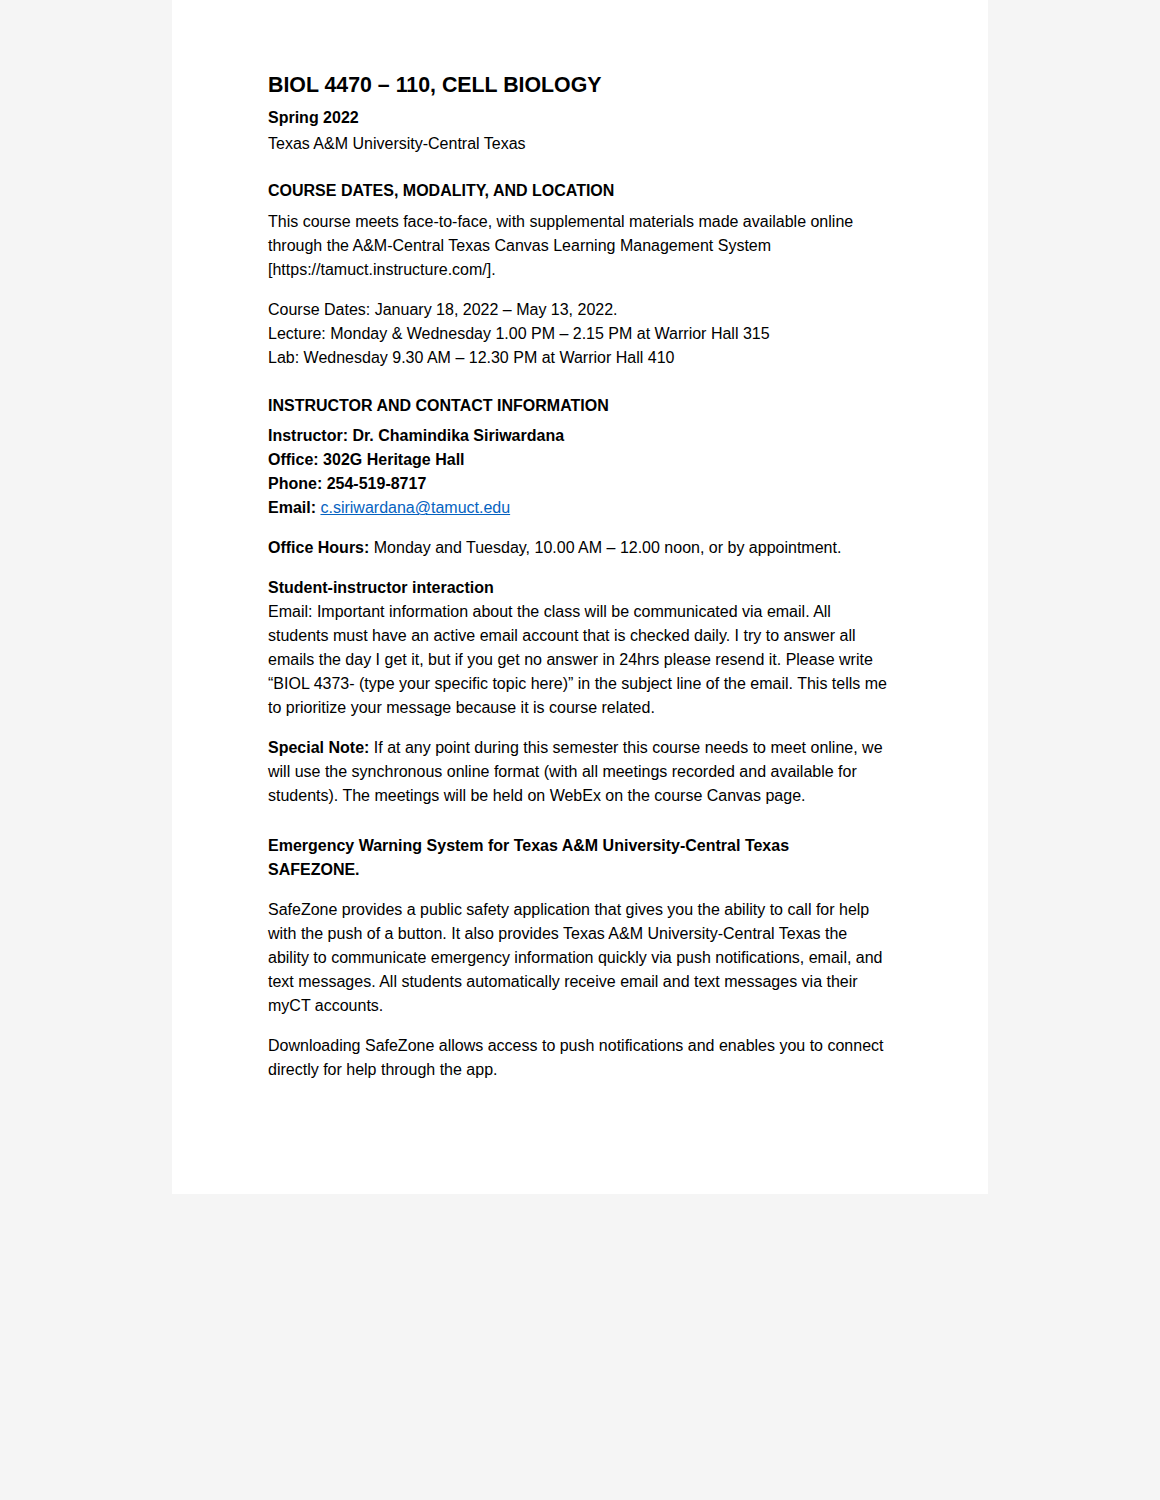BIOL 4470 – 110, CELL BIOLOGY
Spring 2022
Texas A&M University-Central Texas
COURSE DATES, MODALITY, AND LOCATION
This course meets face-to-face, with supplemental materials made available online through the A&M-Central Texas Canvas Learning Management System [https://tamuct.instructure.com/].
Course Dates: January 18, 2022 – May 13, 2022.
Lecture: Monday & Wednesday 1.00 PM – 2.15 PM at Warrior Hall 315
Lab: Wednesday 9.30 AM – 12.30 PM at Warrior Hall 410
INSTRUCTOR AND CONTACT INFORMATION
Instructor: Dr. Chamindika Siriwardana
Office: 302G Heritage Hall
Phone: 254-519-8717
Email: c.siriwardana@tamuct.edu
Office Hours: Monday and Tuesday, 10.00 AM – 12.00 noon, or by appointment.
Student-instructor interaction
Email: Important information about the class will be communicated via email. All students must have an active email account that is checked daily. I try to answer all emails the day I get it, but if you get no answer in 24hrs please resend it. Please write “BIOL 4373- (type your specific topic here)” in the subject line of the email. This tells me to prioritize your message because it is course related.
Special Note: If at any point during this semester this course needs to meet online, we will use the synchronous online format (with all meetings recorded and available for students). The meetings will be held on WebEx on the course Canvas page.
Emergency Warning System for Texas A&M University-Central Texas
SAFEZONE.
SafeZone provides a public safety application that gives you the ability to call for help with the push of a button. It also provides Texas A&M University-Central Texas the ability to communicate emergency information quickly via push notifications, email, and text messages. All students automatically receive email and text messages via their myCT accounts.
Downloading SafeZone allows access to push notifications and enables you to connect directly for help through the app.